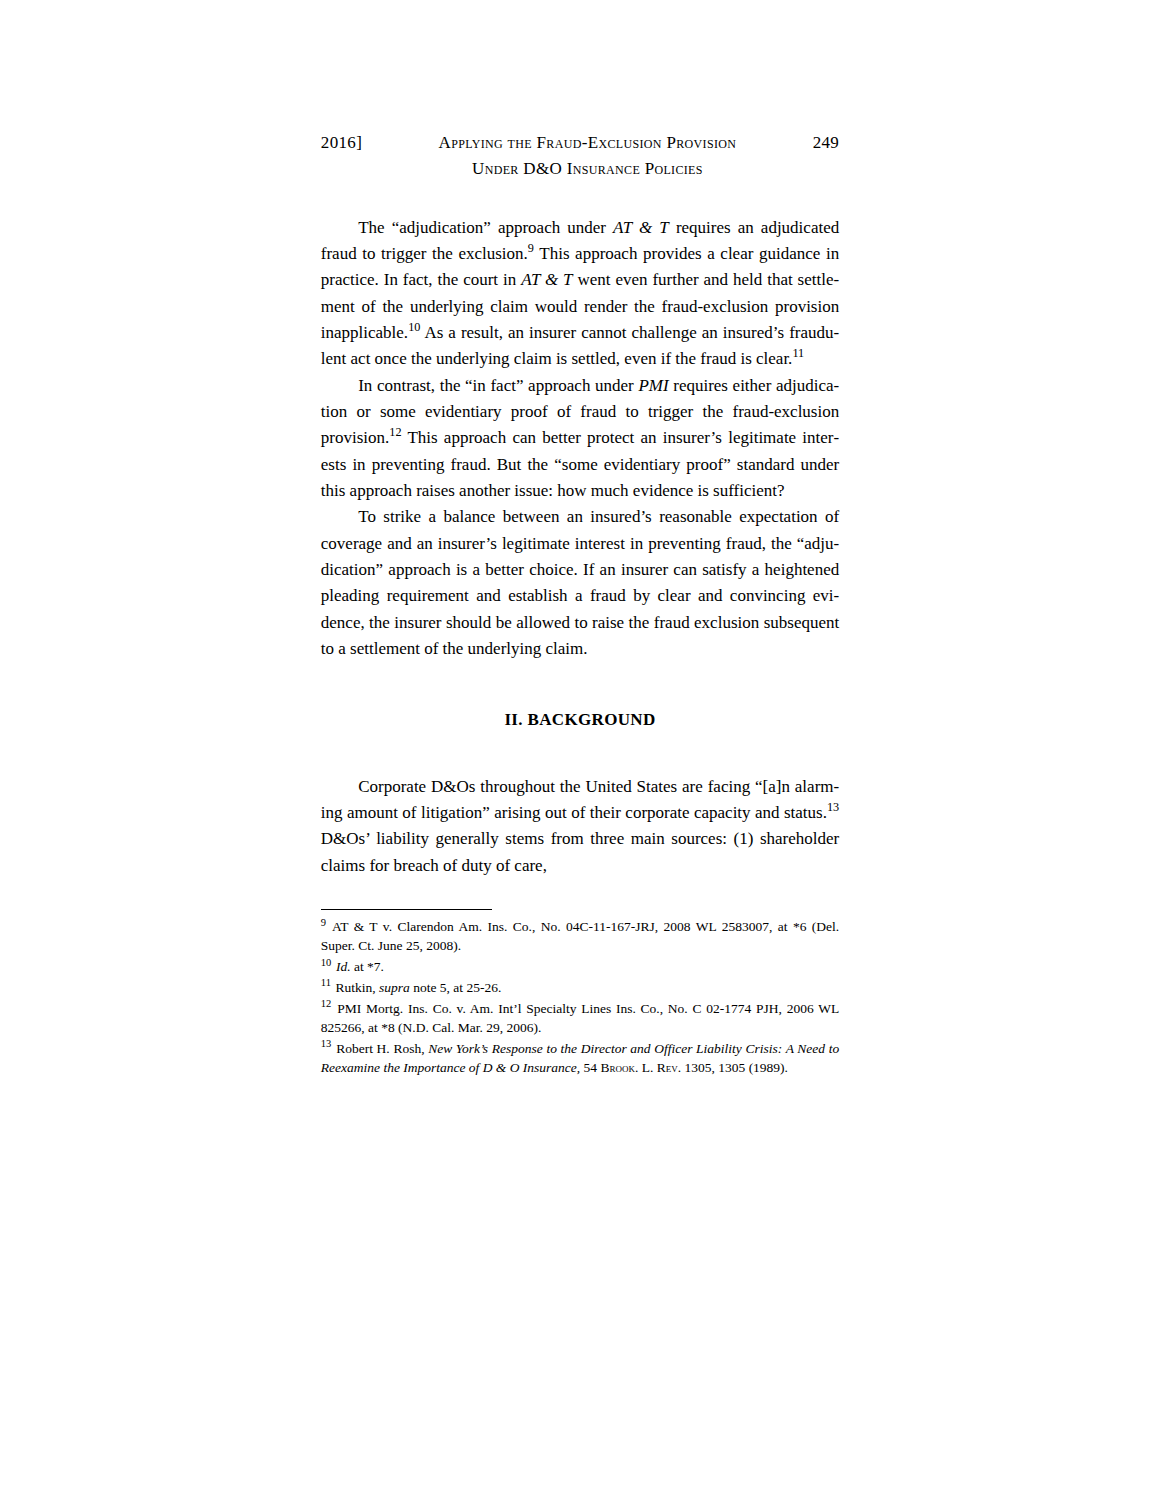2016] Applying the Fraud-Exclusion Provision Under D&O Insurance Policies 249
The “adjudication” approach under AT & T requires an adjudicated fraud to trigger the exclusion.9 This approach provides a clear guidance in practice. In fact, the court in AT & T went even further and held that settlement of the underlying claim would render the fraud-exclusion provision inapplicable.10 As a result, an insurer cannot challenge an insured’s fraudulent act once the underlying claim is settled, even if the fraud is clear.11
In contrast, the “in fact” approach under PMI requires either adjudication or some evidentiary proof of fraud to trigger the fraud-exclusion provision.12 This approach can better protect an insurer’s legitimate interests in preventing fraud. But the “some evidentiary proof” standard under this approach raises another issue: how much evidence is sufficient?
To strike a balance between an insured’s reasonable expectation of coverage and an insurer’s legitimate interest in preventing fraud, the “adjudication” approach is a better choice. If an insurer can satisfy a heightened pleading requirement and establish a fraud by clear and convincing evidence, the insurer should be allowed to raise the fraud exclusion subsequent to a settlement of the underlying claim.
II. BACKGROUND
Corporate D&Os throughout the United States are facing “[a]n alarming amount of litigation” arising out of their corporate capacity and status.13 D&Os’ liability generally stems from three main sources: (1) shareholder claims for breach of duty of care,
9 AT & T v. Clarendon Am. Ins. Co., No. 04C-11-167-JRJ, 2008 WL 2583007, at *6 (Del. Super. Ct. June 25, 2008).
10 Id. at *7.
11 Rutkin, supra note 5, at 25-26.
12 PMI Mortg. Ins. Co. v. Am. Int’l Specialty Lines Ins. Co., No. C 02-1774 PJH, 2006 WL 825266, at *8 (N.D. Cal. Mar. 29, 2006).
13 Robert H. Rosh, New York’s Response to the Director and Officer Liability Crisis: A Need to Reexamine the Importance of D & O Insurance, 54 Brook. L. Rev. 1305, 1305 (1989).